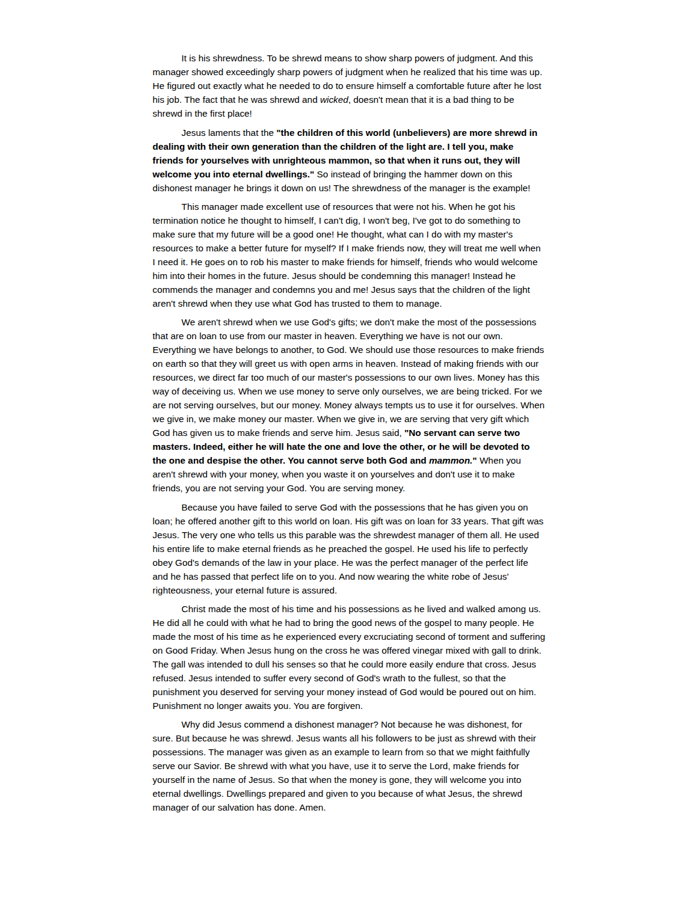It is his shrewdness. To be shrewd means to show sharp powers of judgment. And this manager showed exceedingly sharp powers of judgment when he realized that his time was up. He figured out exactly what he needed to do to ensure himself a comfortable future after he lost his job. The fact that he was shrewd and wicked, doesn't mean that it is a bad thing to be shrewd in the first place!
Jesus laments that the "the children of this world (unbelievers) are more shrewd in dealing with their own generation than the children of the light are. I tell you, make friends for yourselves with unrighteous mammon, so that when it runs out, they will welcome you into eternal dwellings." So instead of bringing the hammer down on this dishonest manager he brings it down on us! The shrewdness of the manager is the example!
This manager made excellent use of resources that were not his. When he got his termination notice he thought to himself, I can't dig, I won't beg, I've got to do something to make sure that my future will be a good one! He thought, what can I do with my master's resources to make a better future for myself? If I make friends now, they will treat me well when I need it. He goes on to rob his master to make friends for himself, friends who would welcome him into their homes in the future. Jesus should be condemning this manager! Instead he commends the manager and condemns you and me! Jesus says that the children of the light aren't shrewd when they use what God has trusted to them to manage.
We aren't shrewd when we use God's gifts; we don't make the most of the possessions that are on loan to use from our master in heaven. Everything we have is not our own. Everything we have belongs to another, to God. We should use those resources to make friends on earth so that they will greet us with open arms in heaven. Instead of making friends with our resources, we direct far too much of our master's possessions to our own lives. Money has this way of deceiving us. When we use money to serve only ourselves, we are being tricked. For we are not serving ourselves, but our money. Money always tempts us to use it for ourselves. When we give in, we make money our master. When we give in, we are serving that very gift which God has given us to make friends and serve him. Jesus said, "No servant can serve two masters. Indeed, either he will hate the one and love the other, or he will be devoted to the one and despise the other. You cannot serve both God and mammon." When you aren't shrewd with your money, when you waste it on yourselves and don't use it to make friends, you are not serving your God. You are serving money.
Because you have failed to serve God with the possessions that he has given you on loan; he offered another gift to this world on loan. His gift was on loan for 33 years. That gift was Jesus. The very one who tells us this parable was the shrewdest manager of them all. He used his entire life to make eternal friends as he preached the gospel. He used his life to perfectly obey God's demands of the law in your place. He was the perfect manager of the perfect life and he has passed that perfect life on to you. And now wearing the white robe of Jesus' righteousness, your eternal future is assured.
Christ made the most of his time and his possessions as he lived and walked among us. He did all he could with what he had to bring the good news of the gospel to many people. He made the most of his time as he experienced every excruciating second of torment and suffering on Good Friday. When Jesus hung on the cross he was offered vinegar mixed with gall to drink. The gall was intended to dull his senses so that he could more easily endure that cross. Jesus refused. Jesus intended to suffer every second of God's wrath to the fullest, so that the punishment you deserved for serving your money instead of God would be poured out on him. Punishment no longer awaits you. You are forgiven.
Why did Jesus commend a dishonest manager? Not because he was dishonest, for sure. But because he was shrewd. Jesus wants all his followers to be just as shrewd with their possessions. The manager was given as an example to learn from so that we might faithfully serve our Savior. Be shrewd with what you have, use it to serve the Lord, make friends for yourself in the name of Jesus. So that when the money is gone, they will welcome you into eternal dwellings. Dwellings prepared and given to you because of what Jesus, the shrewd manager of our salvation has done. Amen.